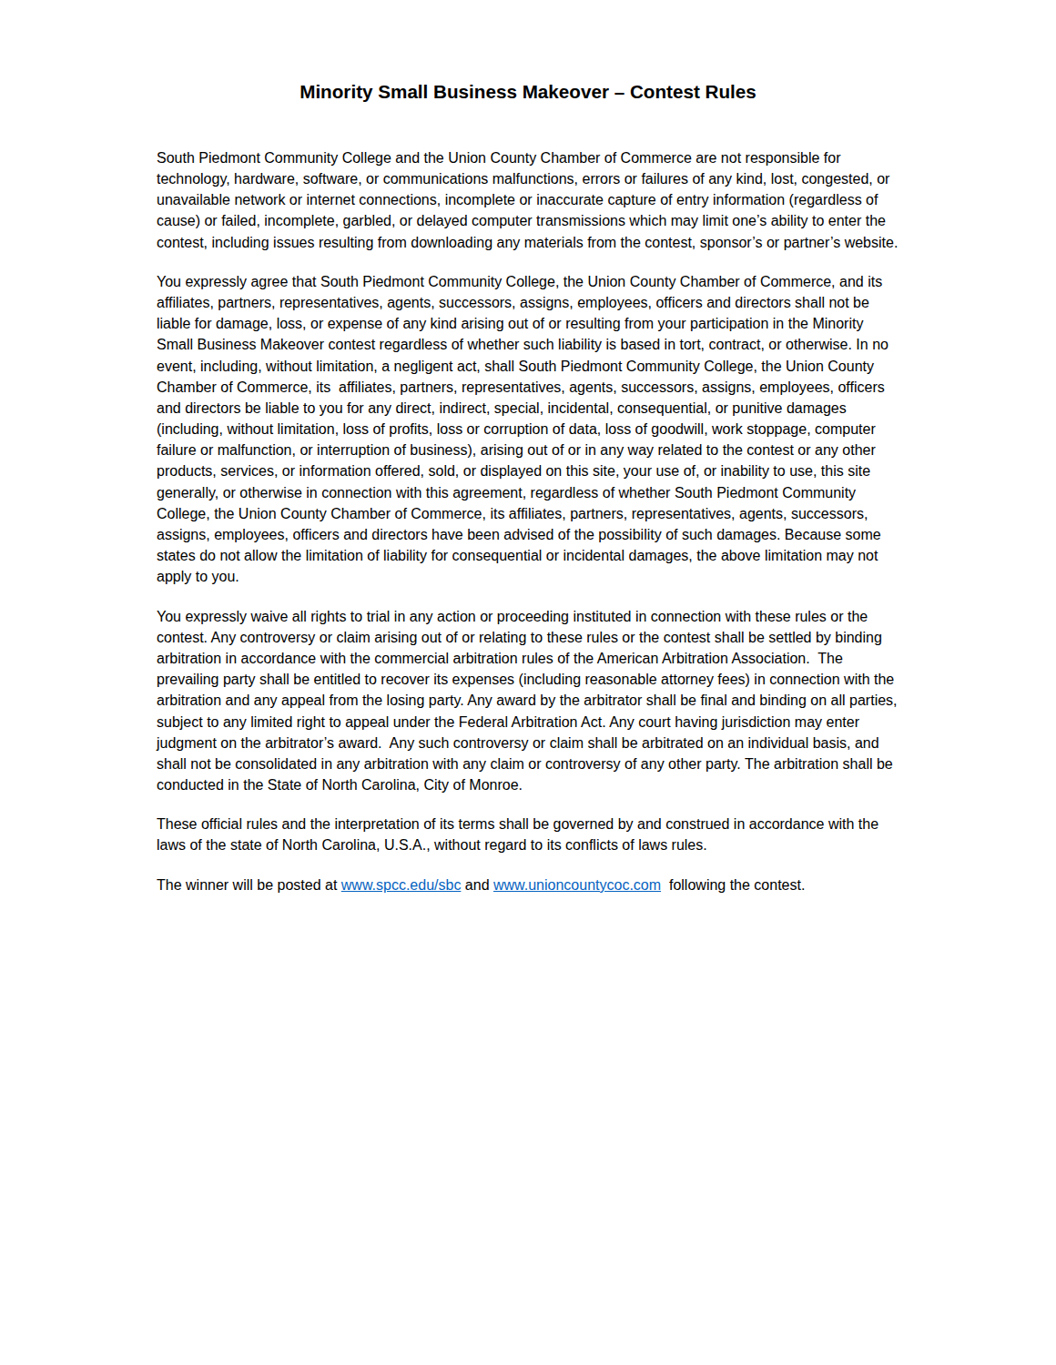Minority Small Business Makeover – Contest Rules
South Piedmont Community College and the Union County Chamber of Commerce are not responsible for technology, hardware, software, or communications malfunctions, errors or failures of any kind, lost, congested, or unavailable network or internet connections, incomplete or inaccurate capture of entry information (regardless of cause) or failed, incomplete, garbled, or delayed computer transmissions which may limit one’s ability to enter the contest, including issues resulting from downloading any materials from the contest, sponsor’s or partner’s website.
You expressly agree that South Piedmont Community College, the Union County Chamber of Commerce, and its affiliates, partners, representatives, agents, successors, assigns, employees, officers and directors shall not be liable for damage, loss, or expense of any kind arising out of or resulting from your participation in the Minority Small Business Makeover contest regardless of whether such liability is based in tort, contract, or otherwise. In no event, including, without limitation, a negligent act, shall South Piedmont Community College, the Union County Chamber of Commerce, its affiliates, partners, representatives, agents, successors, assigns, employees, officers and directors be liable to you for any direct, indirect, special, incidental, consequential, or punitive damages (including, without limitation, loss of profits, loss or corruption of data, loss of goodwill, work stoppage, computer failure or malfunction, or interruption of business), arising out of or in any way related to the contest or any other products, services, or information offered, sold, or displayed on this site, your use of, or inability to use, this site generally, or otherwise in connection with this agreement, regardless of whether South Piedmont Community College, the Union County Chamber of Commerce, its affiliates, partners, representatives, agents, successors, assigns, employees, officers and directors have been advised of the possibility of such damages. Because some states do not allow the limitation of liability for consequential or incidental damages, the above limitation may not apply to you.
You expressly waive all rights to trial in any action or proceeding instituted in connection with these rules or the contest. Any controversy or claim arising out of or relating to these rules or the contest shall be settled by binding arbitration in accordance with the commercial arbitration rules of the American Arbitration Association. The prevailing party shall be entitled to recover its expenses (including reasonable attorney fees) in connection with the arbitration and any appeal from the losing party. Any award by the arbitrator shall be final and binding on all parties, subject to any limited right to appeal under the Federal Arbitration Act. Any court having jurisdiction may enter judgment on the arbitrator’s award. Any such controversy or claim shall be arbitrated on an individual basis, and shall not be consolidated in any arbitration with any claim or controversy of any other party. The arbitration shall be conducted in the State of North Carolina, City of Monroe.
These official rules and the interpretation of its terms shall be governed by and construed in accordance with the laws of the state of North Carolina, U.S.A., without regard to its conflicts of laws rules.
The winner will be posted at www.spcc.edu/sbc and www.unioncountycoc.com following the contest.